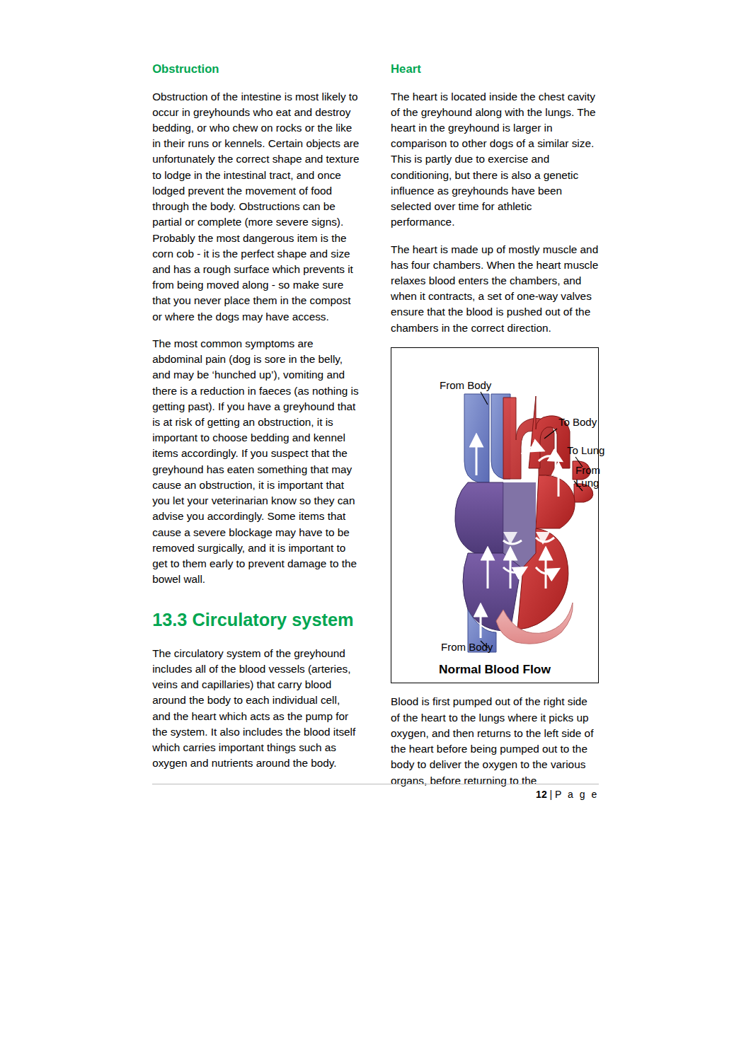Obstruction
Obstruction of the intestine is most likely to occur in greyhounds who eat and destroy bedding, or who chew on rocks or the like in their runs or kennels. Certain objects are unfortunately the correct shape and texture to lodge in the intestinal tract, and once lodged prevent the movement of food through the body. Obstructions can be partial or complete (more severe signs). Probably the most dangerous item is the corn cob - it is the perfect shape and size and has a rough surface which prevents it from being moved along - so make sure that you never place them in the compost or where the dogs may have access.
The most common symptoms are abdominal pain (dog is sore in the belly, and may be ‘hunched up’), vomiting and there is a reduction in faeces (as nothing is getting past). If you have a greyhound that is at risk of getting an obstruction, it is important to choose bedding and kennel items accordingly. If you suspect that the greyhound has eaten something that may cause an obstruction, it is important that you let your veterinarian know so they can advise you accordingly. Some items that cause a severe blockage may have to be removed surgically, and it is important to get to them early to prevent damage to the bowel wall.
13.3 Circulatory system
The circulatory system of the greyhound includes all of the blood vessels (arteries, veins and capillaries) that carry blood around the body to each individual cell, and the heart which acts as the pump for the system. It also includes the blood itself which carries important things such as oxygen and nutrients around the body.
Heart
The heart is located inside the chest cavity of the greyhound along with the lungs. The heart in the greyhound is larger in comparison to other dogs of a similar size. This is partly due to exercise and conditioning, but there is also a genetic influence as greyhounds have been selected over time for athletic performance.
The heart is made up of mostly muscle and has four chambers. When the heart muscle relaxes blood enters the chambers, and when it contracts, a set of one-way valves ensure that the blood is pushed out of the chambers in the correct direction.
From Body To Body To Lung From Lung From Body
Normal Blood Flow
Blood is first pumped out of the right side of the heart to the lungs where it picks up oxygen, and then returns to the left side of the heart before being pumped out to the body to deliver the oxygen to the various organs, before returning to the
12 | P a g e